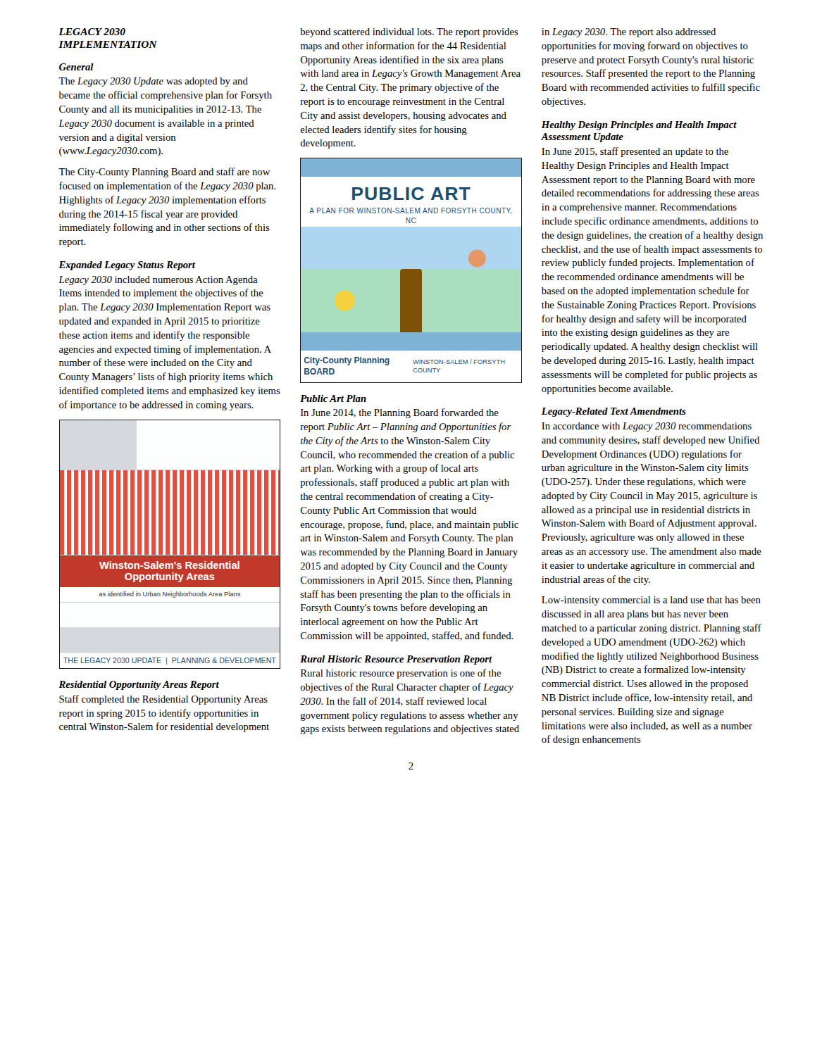LEGACY 2030
IMPLEMENTATION
General
The Legacy 2030 Update was adopted by and became the official comprehensive plan for Forsyth County and all its municipalities in 2012-13. The Legacy 2030 document is available in a printed version and a digital version (www.Legacy2030.com).
The City-County Planning Board and staff are now focused on implementation of the Legacy 2030 plan. Highlights of Legacy 2030 implementation efforts during the 2014-15 fiscal year are provided immediately following and in other sections of this report.
Expanded Legacy Status Report
Legacy 2030 included numerous Action Agenda Items intended to implement the objectives of the plan. The Legacy 2030 Implementation Report was updated and expanded in April 2015 to prioritize these action items and identify the responsible agencies and expected timing of implementation. A number of these were included on the City and County Managers’ lists of high priority items which identified completed items and emphasized key items of importance to be addressed in coming years.
Winston-Salem's Residential
Opportunity Areas
as identified in Urban Neighborhoods Area Plans
THE LEGACY 2030 UPDATE | PLANNING & DEVELOPMENT
Residential Opportunity Areas Report
Staff completed the Residential Opportunity Areas report in spring 2015 to identify opportunities in central Winston-Salem for residential development beyond scattered individual lots. The report provides maps and other information for the 44 Residential Opportunity Areas identified in the six area plans with land area in Legacy's Growth Management Area 2, the Central City. The primary objective of the report is to encourage reinvestment in the Central City and assist developers, housing advocates and elected leaders identify sites for housing development.
PUBLIC ART
A PLAN FOR WINSTON-SALEM AND FORSYTH COUNTY, NC
City-County Planning BOARD WINSTON-SALEM / FORSYTH COUNTY
Public Art Plan
In June 2014, the Planning Board forwarded the report Public Art – Planning and Opportunities for the City of the Arts to the Winston-Salem City Council, who recommended the creation of a public art plan. Working with a group of local arts professionals, staff produced a public art plan with the central recommendation of creating a City-County Public Art Commission that would encourage, propose, fund, place, and maintain public art in Winston-Salem and Forsyth County. The plan was recommended by the Planning Board in January 2015 and adopted by City Council and the County Commissioners in April 2015. Since then, Planning staff has been presenting the plan to the officials in Forsyth County's towns before developing an interlocal agreement on how the Public Art Commission will be appointed, staffed, and funded.
Rural Historic Resource Preservation Report
Rural historic resource preservation is one of the objectives of the Rural Character chapter of Legacy 2030. In the fall of 2014, staff reviewed local government policy regulations to assess whether any gaps exists between regulations and objectives stated in Legacy 2030. The report also addressed opportunities for moving forward on objectives to preserve and protect Forsyth County's rural historic resources. Staff presented the report to the Planning Board with recommended activities to fulfill specific objectives.
Healthy Design Principles and Health Impact Assessment Update
In June 2015, staff presented an update to the Healthy Design Principles and Health Impact Assessment report to the Planning Board with more detailed recommendations for addressing these areas in a comprehensive manner. Recommendations include specific ordinance amendments, additions to the design guidelines, the creation of a healthy design checklist, and the use of health impact assessments to review publicly funded projects. Implementation of the recommended ordinance amendments will be based on the adopted implementation schedule for the Sustainable Zoning Practices Report. Provisions for healthy design and safety will be incorporated into the existing design guidelines as they are periodically updated. A healthy design checklist will be developed during 2015-16. Lastly, health impact assessments will be completed for public projects as opportunities become available.
Legacy-Related Text Amendments
In accordance with Legacy 2030 recommendations and community desires, staff developed new Unified Development Ordinances (UDO) regulations for urban agriculture in the Winston-Salem city limits (UDO-257). Under these regulations, which were adopted by City Council in May 2015, agriculture is allowed as a principal use in residential districts in Winston-Salem with Board of Adjustment approval. Previously, agriculture was only allowed in these areas as an accessory use. The amendment also made it easier to undertake agriculture in commercial and industrial areas of the city.
Low-intensity commercial is a land use that has been discussed in all area plans but has never been matched to a particular zoning district. Planning staff developed a UDO amendment (UDO-262) which modified the lightly utilized Neighborhood Business (NB) District to create a formalized low-intensity commercial district. Uses allowed in the proposed NB District include office, low-intensity retail, and personal services. Building size and signage limitations were also included, as well as a number of design enhancements
2